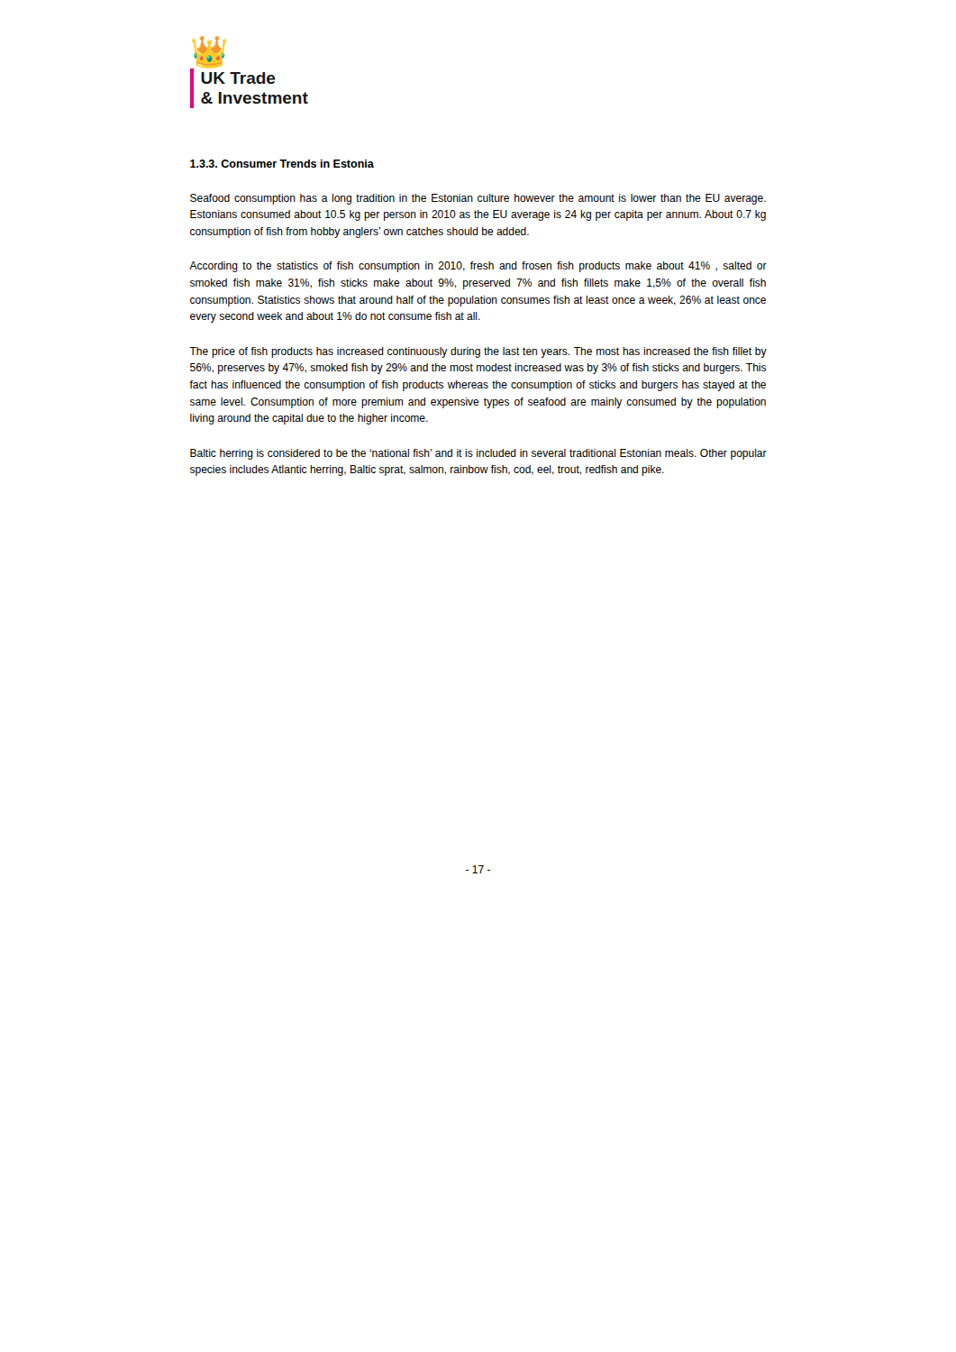👑
UK Trade & Investment
1.3.3. Consumer Trends in Estonia
Seafood consumption has a long tradition in the Estonian culture however the amount is lower than the EU average. Estonians consumed about 10.5 kg per person in 2010 as the EU average is 24 kg per capita per annum. About 0.7 kg consumption of fish from hobby anglers’ own catches should be added.
According to the statistics of fish consumption in 2010, fresh and frosen fish products make about 41% , salted or smoked fish make 31%, fish sticks make about 9%, preserved 7% and fish fillets make 1,5% of the overall fish consumption. Statistics shows that around half of the population consumes fish at least once a week, 26% at least once every second week and about 1% do not consume fish at all.
The price of fish products has increased continuously during the last ten years. The most has increased the fish fillet by 56%, preserves by 47%, smoked fish by 29% and the most modest increased was by 3% of fish sticks and burgers. This fact has influenced the consumption of fish products whereas the consumption of sticks and burgers has stayed at the same level. Consumption of more premium and expensive types of seafood are mainly consumed by the population living around the capital due to the higher income.
Baltic herring is considered to be the ‘national fish’ and it is included in several traditional Estonian meals. Other popular species includes Atlantic herring, Baltic sprat, salmon, rainbow fish, cod, eel, trout, redfish and pike.
- 17 -